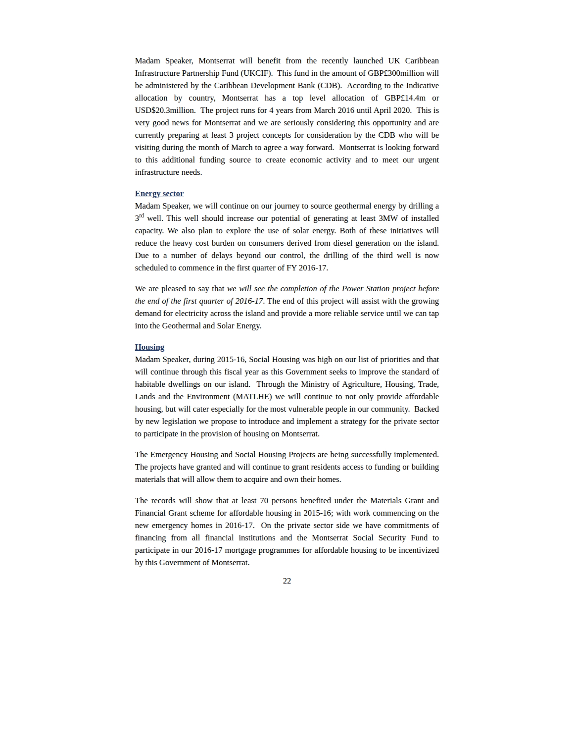Madam Speaker, Montserrat will benefit from the recently launched UK Caribbean Infrastructure Partnership Fund (UKCIF). This fund in the amount of GBP£300million will be administered by the Caribbean Development Bank (CDB). According to the Indicative allocation by country, Montserrat has a top level allocation of GBP£14.4m or USD$20.3million. The project runs for 4 years from March 2016 until April 2020. This is very good news for Montserrat and we are seriously considering this opportunity and are currently preparing at least 3 project concepts for consideration by the CDB who will be visiting during the month of March to agree a way forward. Montserrat is looking forward to this additional funding source to create economic activity and to meet our urgent infrastructure needs.
Energy sector
Madam Speaker, we will continue on our journey to source geothermal energy by drilling a 3rd well. This well should increase our potential of generating at least 3MW of installed capacity. We also plan to explore the use of solar energy. Both of these initiatives will reduce the heavy cost burden on consumers derived from diesel generation on the island. Due to a number of delays beyond our control, the drilling of the third well is now scheduled to commence in the first quarter of FY 2016-17.
We are pleased to say that we will see the completion of the Power Station project before the end of the first quarter of 2016-17. The end of this project will assist with the growing demand for electricity across the island and provide a more reliable service until we can tap into the Geothermal and Solar Energy.
Housing
Madam Speaker, during 2015-16, Social Housing was high on our list of priorities and that will continue through this fiscal year as this Government seeks to improve the standard of habitable dwellings on our island. Through the Ministry of Agriculture, Housing, Trade, Lands and the Environment (MATLHE) we will continue to not only provide affordable housing, but will cater especially for the most vulnerable people in our community. Backed by new legislation we propose to introduce and implement a strategy for the private sector to participate in the provision of housing on Montserrat.
The Emergency Housing and Social Housing Projects are being successfully implemented. The projects have granted and will continue to grant residents access to funding or building materials that will allow them to acquire and own their homes.
The records will show that at least 70 persons benefited under the Materials Grant and Financial Grant scheme for affordable housing in 2015-16; with work commencing on the new emergency homes in 2016-17. On the private sector side we have commitments of financing from all financial institutions and the Montserrat Social Security Fund to participate in our 2016-17 mortgage programmes for affordable housing to be incentivized by this Government of Montserrat.
22